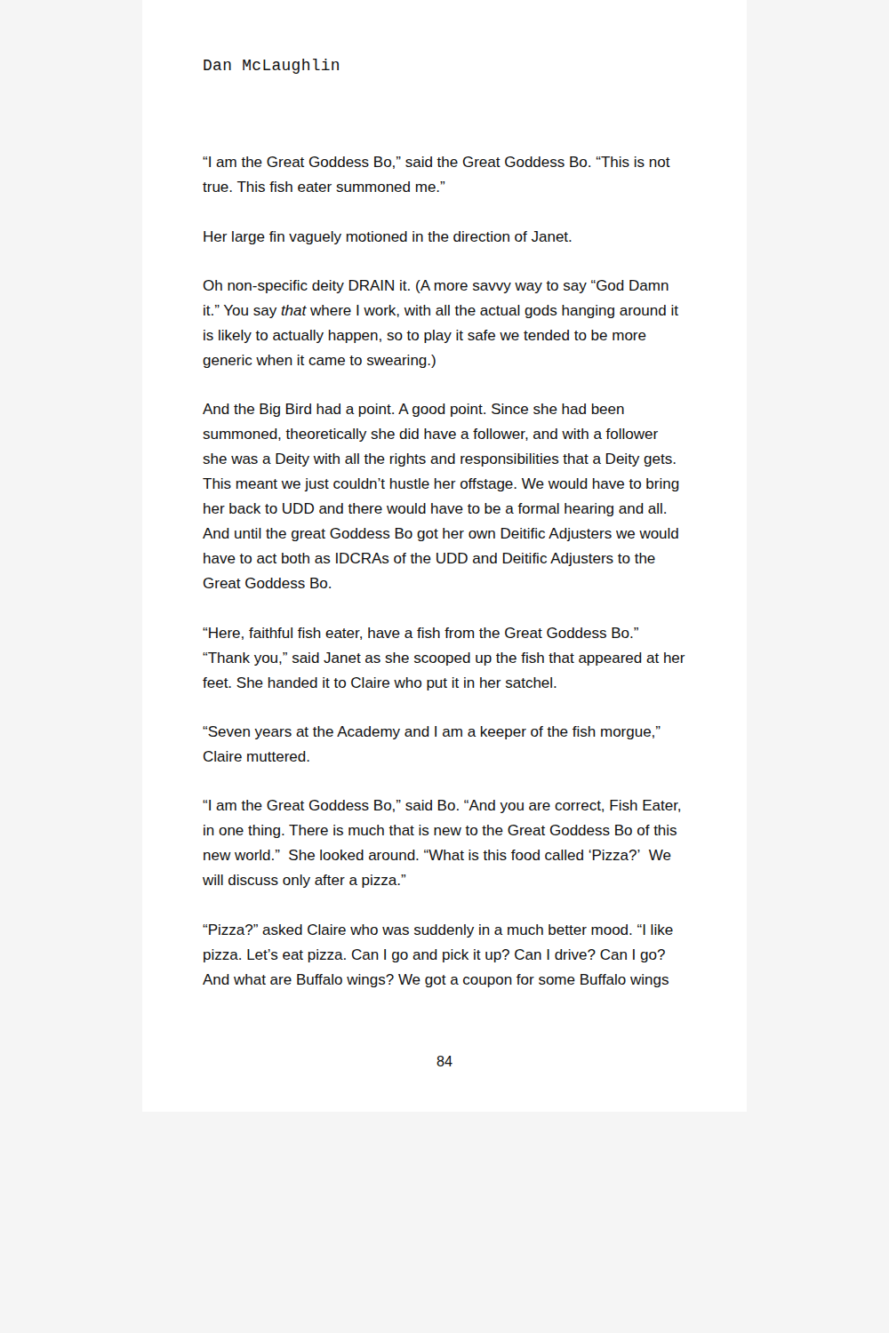Dan McLaughlin
“I am the Great Goddess Bo,” said the Great Goddess Bo. “This is not true. This fish eater summoned me.”
Her large fin vaguely motioned in the direction of Janet.
Oh non-specific deity DRAIN it. (A more savvy way to say “God Damn it.” You say that where I work, with all the actual gods hanging around it is likely to actually happen, so to play it safe we tended to be more generic when it came to swearing.)
And the Big Bird had a point. A good point. Since she had been summoned, theoretically she did have a follower, and with a follower she was a Deity with all the rights and responsibilities that a Deity gets. This meant we just couldn’t hustle her offstage. We would have to bring her back to UDD and there would have to be a formal hearing and all. And until the great Goddess Bo got her own Deitific Adjusters we would have to act both as IDCRAs of the UDD and Deitific Adjusters to the Great Goddess Bo.
“Here, faithful fish eater, have a fish from the Great Goddess Bo.”
“Thank you,” said Janet as she scooped up the fish that appeared at her feet. She handed it to Claire who put it in her satchel.
“Seven years at the Academy and I am a keeper of the fish morgue,” Claire muttered.
“I am the Great Goddess Bo,” said Bo. “And you are correct, Fish Eater, in one thing. There is much that is new to the Great Goddess Bo of this new world.” She looked around. “What is this food called ‘Pizza?’ We will discuss only after a pizza.”
“Pizza?” asked Claire who was suddenly in a much better mood. “I like pizza. Let’s eat pizza. Can I go and pick it up? Can I drive? Can I go? And what are Buffalo wings? We got a coupon for some Buffalo wings
84